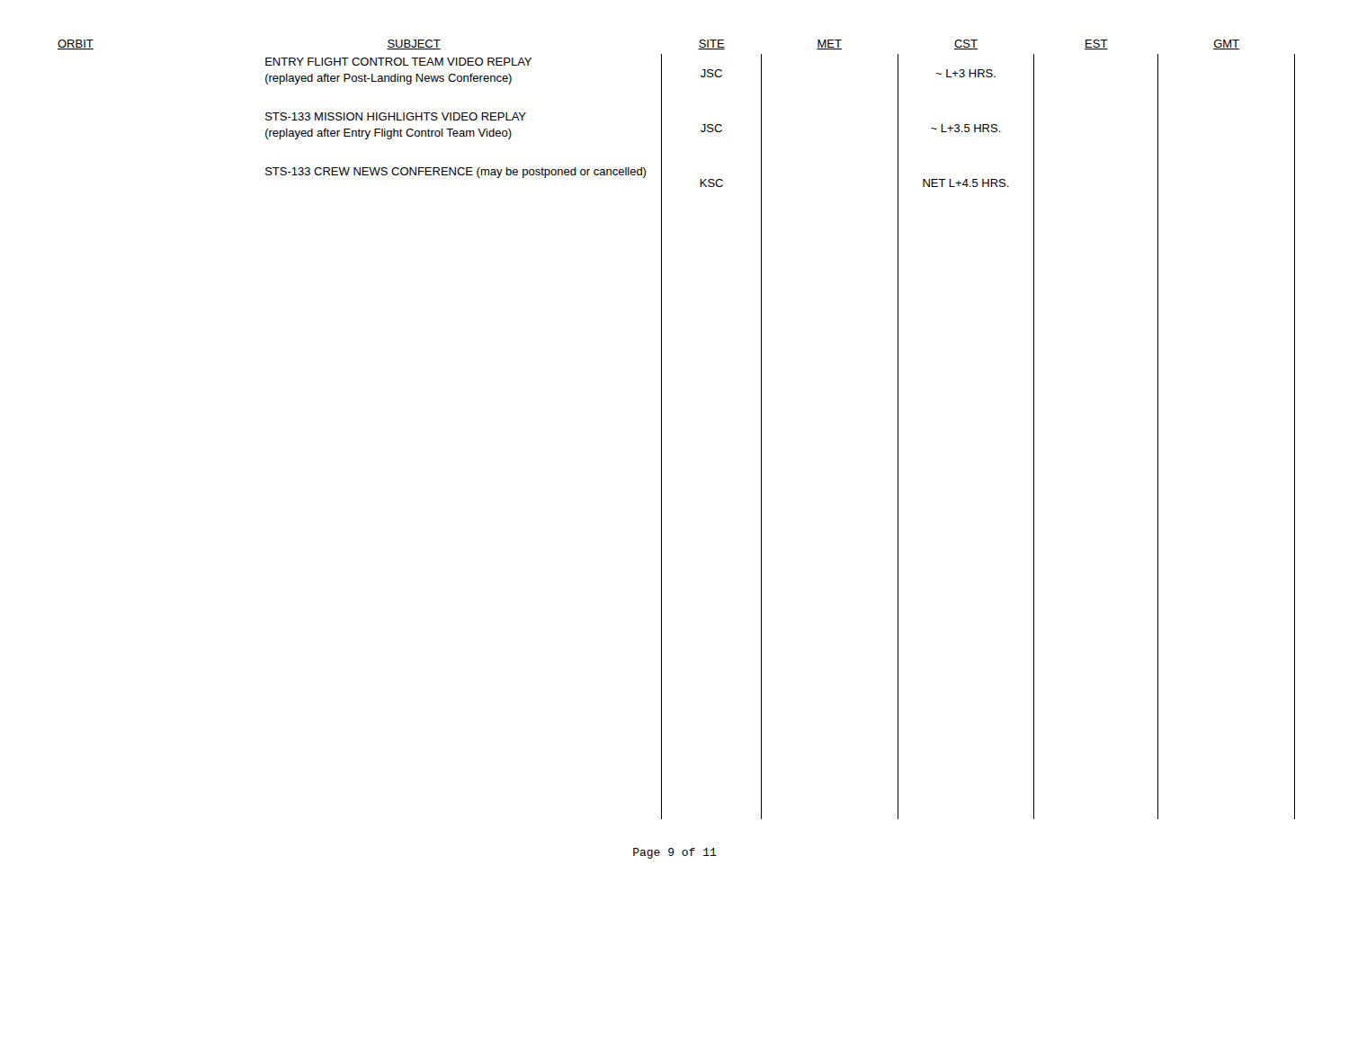| ORBIT | SUBJECT | SITE | MET | CST | EST | GMT |
| --- | --- | --- | --- | --- | --- | --- |
| | ENTRY FLIGHT CONTROL TEAM VIDEO REPLAY (replayed after Post-Landing News Conference) | JSC | | ~ L+3 HRS. | | |
| | STS-133 MISSION HIGHLIGHTS VIDEO REPLAY (replayed after Entry Flight Control Team Video) | JSC | | ~ L+3.5 HRS. | | |
| | STS-133 CREW NEWS CONFERENCE (may be postponed or cancelled) | KSC | | NET L+4.5 HRS. | | |
Page 9 of 11